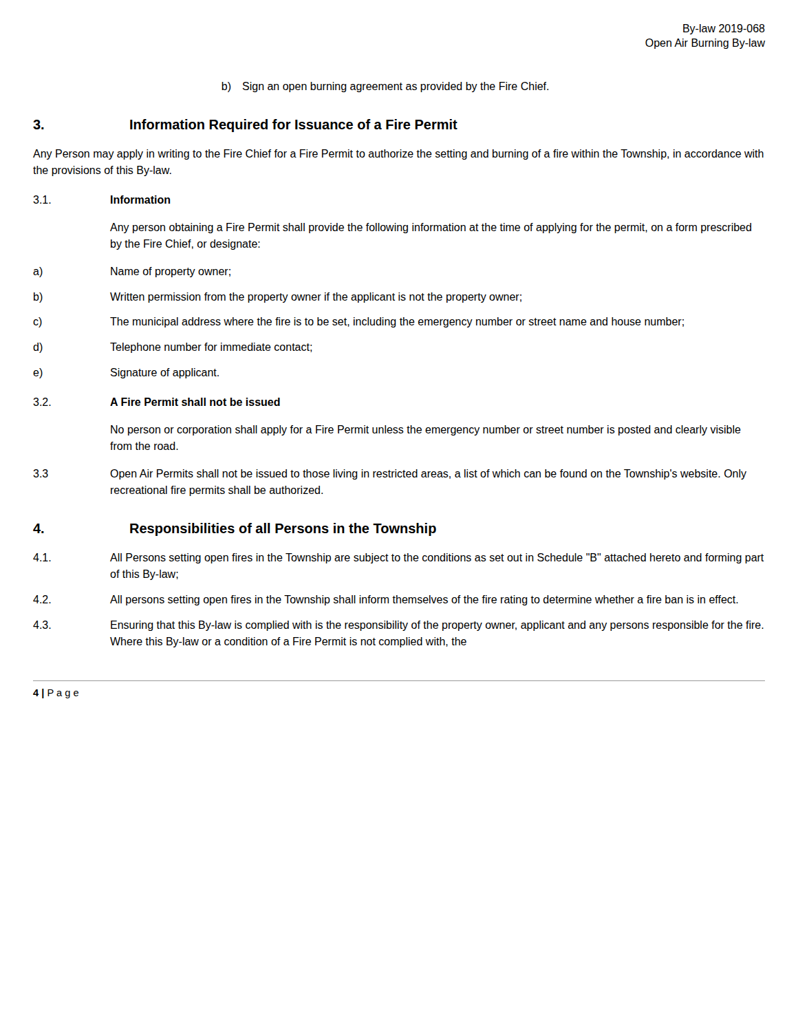By-law 2019-068
Open Air Burning By-law
b)
Sign an open burning agreement as provided by the Fire Chief.
3. Information Required for Issuance of a Fire Permit
Any Person may apply in writing to the Fire Chief for a Fire Permit to authorize the setting and burning of a fire within the Township, in accordance with the provisions of this By-law.
3.1. Information
Any person obtaining a Fire Permit shall provide the following information at the time of applying for the permit, on a form prescribed by the Fire Chief, or designate:
a)
Name of property owner;
b)
Written permission from the property owner if the applicant is not the property owner;
c)
The municipal address where the fire is to be set, including the emergency number or street name and house number;
d)
Telephone number for immediate contact;
e)
Signature of applicant.
3.2. A Fire Permit shall not be issued
No person or corporation shall apply for a Fire Permit unless the emergency number or street number is posted and clearly visible from the road.
3.3
Open Air Permits shall not be issued to those living in restricted areas, a list of which can be found on the Township's website. Only recreational fire permits shall be authorized.
4. Responsibilities of all Persons in the Township
4.1.
All Persons setting open fires in the Township are subject to the conditions as set out in Schedule "B" attached hereto and forming part of this By-law;
4.2.
All persons setting open fires in the Township shall inform themselves of the fire rating to determine whether a fire ban is in effect.
4.3.
Ensuring that this By-law is complied with is the responsibility of the property owner, applicant and any persons responsible for the fire. Where this By-law or a condition of a Fire Permit is not complied with, the
4 | P a g e